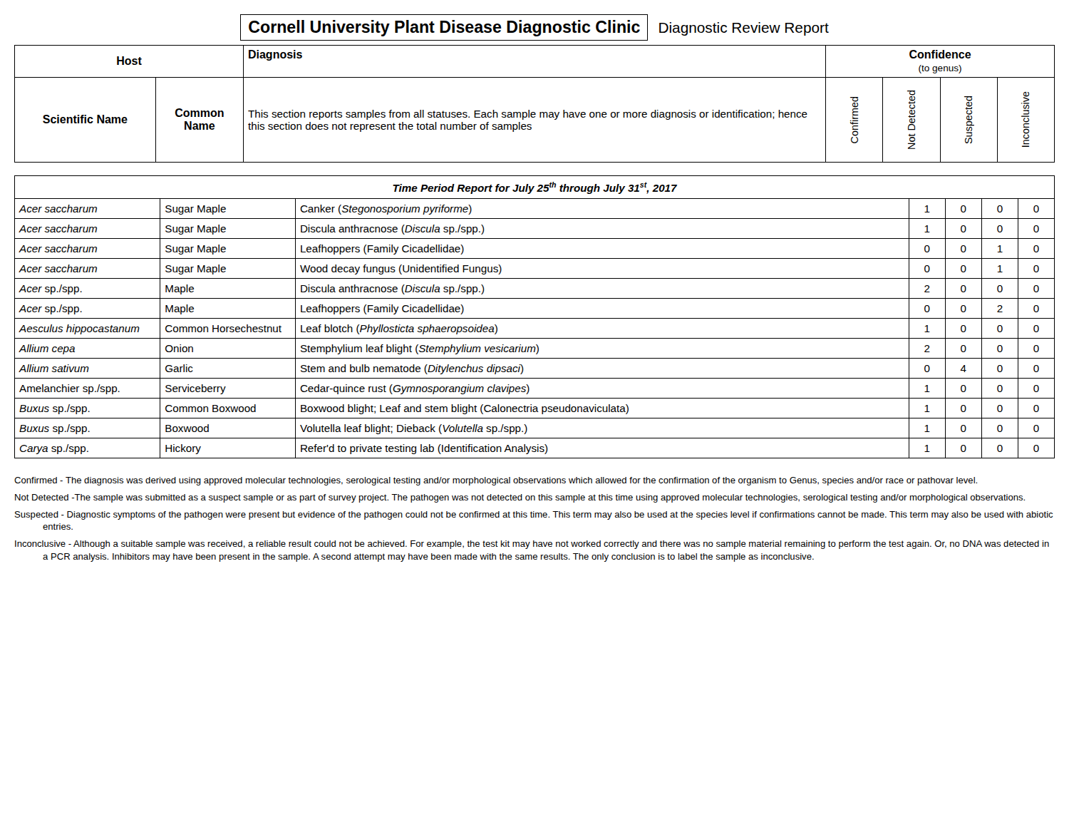Cornell University Plant Disease Diagnostic Clinic Diagnostic Review Report
| Host | Diagnosis | Confidence (to genus) |
| Scientific Name | Common Name | This section reports samples from all statuses. Each sample may have one or more diagnosis or identification; hence this section does not represent the total number of samples | Confirmed | Not Detected | Suspected | Inconclusive |
| Time Period Report for July 25 th through July 31 st , 2017 |
| Acer saccharum | Sugar Maple | Canker ( Stegonosporium pyriforme ) | 1 | 0 | 0 | 0 |
| Acer saccharum | Sugar Maple | Discula anthracnose ( Discula sp./spp.) | 1 | 0 | 0 | 0 |
| Acer saccharum | Sugar Maple | Leafhoppers (Family Cicadellidae) | 0 | 0 | 1 | 0 |
| Acer saccharum | Sugar Maple | Wood decay fungus (Unidentified Fungus) | 0 | 0 | 1 | 0 |
| Acer sp./spp. | Maple | Discula anthracnose ( Discula sp./spp.) | 2 | 0 | 0 | 0 |
| Acer sp./spp. | Maple | Leafhoppers (Family Cicadellidae) | 0 | 0 | 2 | 0 |
| Aesculus hippocastanum | Common Horsechestnut | Leaf blotch ( Phyllosticta sphaeropsoidea ) | 1 | 0 | 0 | 0 |
| Allium cepa | Onion | Stemphylium leaf blight ( Stemphylium vesicarium ) | 2 | 0 | 0 | 0 |
| Allium sativum | Garlic | Stem and bulb nematode ( Ditylenchus dipsaci ) | 0 | 4 | 0 | 0 |
| Amelanchier sp./spp. | Serviceberry | Cedar-quince rust ( Gymnosporangium clavipes ) | 1 | 0 | 0 | 0 |
| Buxus sp./spp. | Common Boxwood | Boxwood blight; Leaf and stem blight (Calonectria pseudonaviculata) | 1 | 0 | 0 | 0 |
| Buxus sp./spp. | Boxwood | Volutella leaf blight; Dieback ( Volutella sp./spp.) | 1 | 0 | 0 | 0 |
| Carya sp./spp. | Hickory | Refer'd to private testing lab (Identification Analysis) | 1 | 0 | 0 | 0 |
Confirmed - The diagnosis was derived using approved molecular technologies, serological testing and/or morphological observations which allowed for the confirmation of the organism to Genus, species and/or race or pathovar level.
Not Detected -The sample was submitted as a suspect sample or as part of survey project. The pathogen was not detected on this sample at this time using approved molecular technologies, serological testing and/or morphological observations.
Suspected - Diagnostic symptoms of the pathogen were present but evidence of the pathogen could not be confirmed at this time. This term may also be used at the species level if confirmations cannot be made. This term may also be used with abiotic entries.
Inconclusive - Although a suitable sample was received, a reliable result could not be achieved. For example, the test kit may have not worked correctly and there was no sample material remaining to perform the test again. Or, no DNA was detected in a PCR analysis. Inhibitors may have been present in the sample. A second attempt may have been made with the same results. The only conclusion is to label the sample as inconclusive.